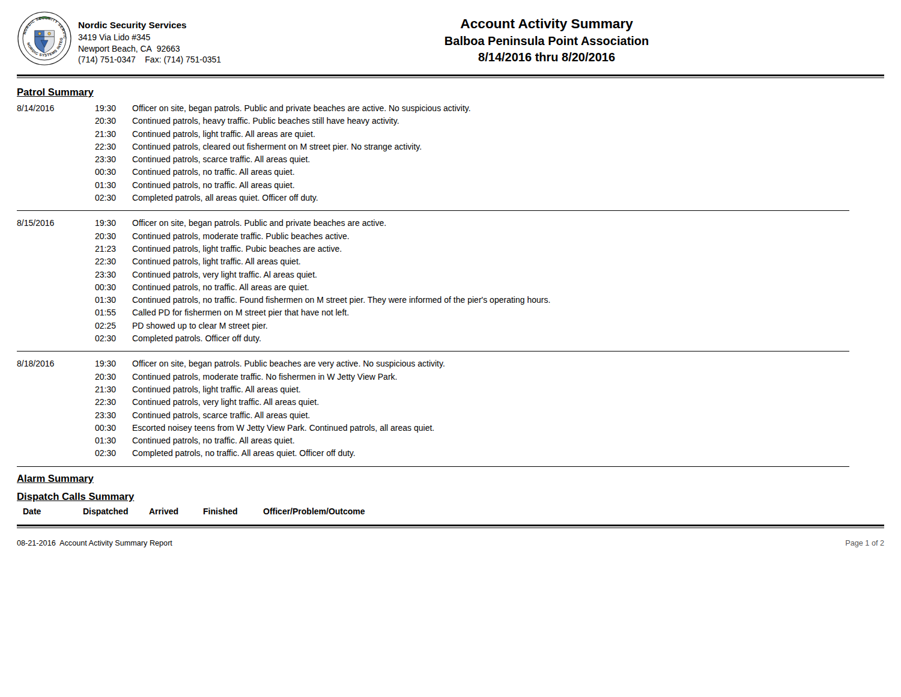NORDIC SECURITY SERVICES NORDIC SYSTEMS INTEGRATION
Nordic Security Services
3419 Via Lido #345
Newport Beach, CA 92663
(714) 751-0347 Fax: (714) 751-0351
Account Activity Summary
Balboa Peninsula Point Association
8/14/2016 thru 8/20/2016
Patrol Summary
| 8/14/2016 | 19:30 | Officer on site, began patrols. Public and private beaches are active. No suspicious activity. |
| | 20:30 | Continued patrols, heavy traffic. Public beaches still have heavy activity. |
| | 21:30 | Continued patrols, light traffic. All areas are quiet. |
| | 22:30 | Continued patrols, cleared out fisherment on M street pier. No strange activity. |
| | 23:30 | Continued patrols, scarce traffic. All areas quiet. |
| | 00:30 | Continued patrols, no traffic. All areas quiet. |
| | 01:30 | Continued patrols, no traffic. All areas quiet. |
| | 02:30 | Completed patrols, all areas quiet. Officer off duty. |
| 8/15/2016 | 19:30 | Officer on site, began patrols. Public and private beaches are active. |
| | 20:30 | Continued patrols, moderate traffic. Public beaches active. |
| | 21:23 | Continued patrols, light traffic. Pubic beaches are active. |
| | 22:30 | Continued patrols, light traffic. All areas quiet. |
| | 23:30 | Continued patrols, very light traffic. Al areas quiet. |
| | 00:30 | Continued patrols, no traffic. All areas are quiet. |
| | 01:30 | Continued patrols, no traffic. Found fishermen on M street pier. They were informed of the pier's operating hours. |
| | 01:55 | Called PD for fishermen on M street pier that have not left. |
| | 02:25 | PD showed up to clear M street pier. |
| | 02:30 | Completed patrols. Officer off duty. |
| 8/18/2016 | 19:30 | Officer on site, began patrols. Public beaches are very active. No suspicious activity. |
| | 20:30 | Continued patrols, moderate traffic. No fishermen in W Jetty View Park. |
| | 21:30 | Continued patrols, light traffic. All areas quiet. |
| | 22:30 | Continued patrols, very light traffic. All areas quiet. |
| | 23:30 | Continued patrols, scarce traffic. All areas quiet. |
| | 00:30 | Escorted noisey teens from W Jetty View Park. Continued patrols, all areas quiet. |
| | 01:30 | Continued patrols, no traffic. All areas quiet. |
| | 02:30 | Completed patrols, no traffic. All areas quiet. Officer off duty. |
Alarm Summary
Dispatch Calls Summary
Date Dispatched Arrived Finished Officer/Problem/Outcome
08-21-2016 Account Activity Summary Report
Page 1 of 2